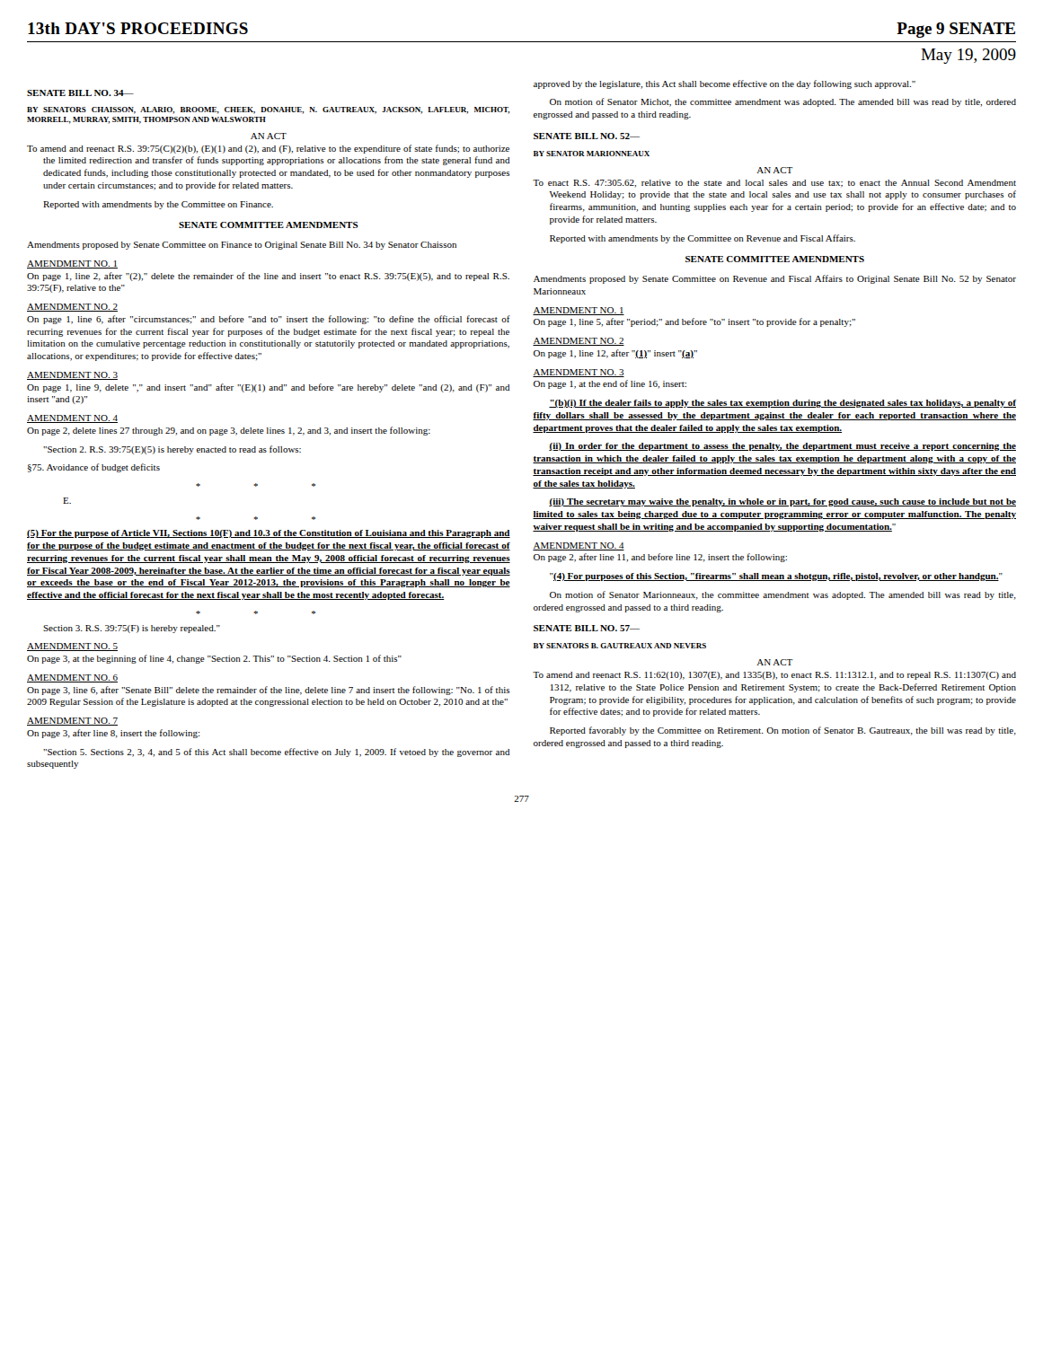13th DAY'S PROCEEDINGS
Page 9 SENATE
May 19, 2009
SENATE BILL NO. 34—
BY SENATORS CHAISSON, ALARIO, BROOME, CHEEK, DONAHUE, N. GAUTREAUX, JACKSON, LAFLEUR, MICHOT, MORRELL, MURRAY, SMITH, THOMPSON AND WALSWORTH
AN ACT
To amend and reenact R.S. 39:75(C)(2)(b), (E)(1) and (2), and (F), relative to the expenditure of state funds; to authorize the limited redirection and transfer of funds supporting appropriations or allocations from the state general fund and dedicated funds, including those constitutionally protected or mandated, to be used for other nonmandatory purposes under certain circumstances; and to provide for related matters.
Reported with amendments by the Committee on Finance.
SENATE COMMITTEE AMENDMENTS
Amendments proposed by Senate Committee on Finance to Original Senate Bill No. 34 by Senator Chaisson
AMENDMENT NO. 1
On page 1, line 2, after "(2)," delete the remainder of the line and insert "to enact R.S. 39:75(E)(5), and to repeal R.S. 39:75(F), relative to the"
AMENDMENT NO. 2
On page 1, line 6, after "circumstances;" and before "and to" insert the following: "to define the official forecast of recurring revenues for the current fiscal year for purposes of the budget estimate for the next fiscal year; to repeal the limitation on the cumulative percentage reduction in constitutionally or statutorily protected or mandated appropriations, allocations, or expenditures; to provide for effective dates;"
AMENDMENT NO. 3
On page 1, line 9, delete "," and insert "and" after "(E)(1) and" and before "are hereby" delete "and (2), and (F)" and insert "and (2)"
AMENDMENT NO. 4
On page 2, delete lines 27 through 29, and on page 3, delete lines 1, 2, and 3, and insert the following:
"Section 2. R.S. 39:75(E)(5) is hereby enacted to read as follows:
§75. Avoidance of budget deficits
* * *
E.
* * *
(5) For the purpose of Article VII, Sections 10(F) and 10.3 of the Constitution of Louisiana and this Paragraph and for the purpose of the budget estimate and enactment of the budget for the next fiscal year, the official forecast of recurring revenues for the current fiscal year shall mean the May 9, 2008 official forecast of recurring revenues for Fiscal Year 2008-2009, hereinafter the base. At the earlier of the time an official forecast for a fiscal year equals or exceeds the base or the end of Fiscal Year 2012-2013, the provisions of this Paragraph shall no longer be effective and the official forecast for the next fiscal year shall be the most recently adopted forecast.
* * *
Section 3. R.S. 39:75(F) is hereby repealed."
AMENDMENT NO. 5
On page 3, at the beginning of line 4, change "Section 2. This" to "Section 4. Section 1 of this"
AMENDMENT NO. 6
On page 3, line 6, after "Senate Bill" delete the remainder of the line, delete line 7 and insert the following: "No. 1 of this 2009 Regular Session of the Legislature is adopted at the congressional election to be held on October 2, 2010 and at the"
AMENDMENT NO. 7
On page 3, after line 8, insert the following:
"Section 5. Sections 2, 3, 4, and 5 of this Act shall become effective on July 1, 2009. If vetoed by the governor and subsequently
approved by the legislature, this Act shall become effective on the day following such approval."
On motion of Senator Michot, the committee amendment was adopted. The amended bill was read by title, ordered engrossed and passed to a third reading.
SENATE BILL NO. 52—
BY SENATOR MARIONNEAUX
AN ACT
To enact R.S. 47:305.62, relative to the state and local sales and use tax; to enact the Annual Second Amendment Weekend Holiday; to provide that the state and local sales and use tax shall not apply to consumer purchases of firearms, ammunition, and hunting supplies each year for a certain period; to provide for an effective date; and to provide for related matters.
Reported with amendments by the Committee on Revenue and Fiscal Affairs.
SENATE COMMITTEE AMENDMENTS
Amendments proposed by Senate Committee on Revenue and Fiscal Affairs to Original Senate Bill No. 52 by Senator Marionneaux
AMENDMENT NO. 1
On page 1, line 5, after "period;" and before "to" insert "to provide for a penalty;"
AMENDMENT NO. 2
On page 1, line 12, after "(1)" insert "(a)"
AMENDMENT NO. 3
On page 1, at the end of line 16, insert:
"(b)(i) If the dealer fails to apply the sales tax exemption during the designated sales tax holidays, a penalty of fifty dollars shall be assessed by the department against the dealer for each reported transaction where the department proves that the dealer failed to apply the sales tax exemption.
(ii) In order for the department to assess the penalty, the department must receive a report concerning the transaction in which the dealer failed to apply the sales tax exemption he department along with a copy of the transaction receipt and any other information deemed necessary by the department within sixty days after the end of the sales tax holidays.
(iii) The secretary may waive the penalty, in whole or in part, for good cause, such cause to include but not be limited to sales tax being charged due to a computer programming error or computer malfunction. The penalty waiver request shall be in writing and be accompanied by supporting documentation."
AMENDMENT NO. 4
On page 2, after line 11, and before line 12, insert the following:
"(4) For purposes of this Section, "firearms" shall mean a shotgun, rifle, pistol, revolver, or other handgun."
On motion of Senator Marionneaux, the committee amendment was adopted. The amended bill was read by title, ordered engrossed and passed to a third reading.
SENATE BILL NO. 57—
BY SENATORS B. GAUTREAUX AND NEVERS
AN ACT
To amend and reenact R.S. 11:62(10), 1307(E), and 1335(B), to enact R.S. 11:1312.1, and to repeal R.S. 11:1307(C) and 1312, relative to the State Police Pension and Retirement System; to create the Back-Deferred Retirement Option Program; to provide for eligibility, procedures for application, and calculation of benefits of such program; to provide for effective dates; and to provide for related matters.
Reported favorably by the Committee on Retirement. On motion of Senator B. Gautreaux, the bill was read by title, ordered engrossed and passed to a third reading.
277